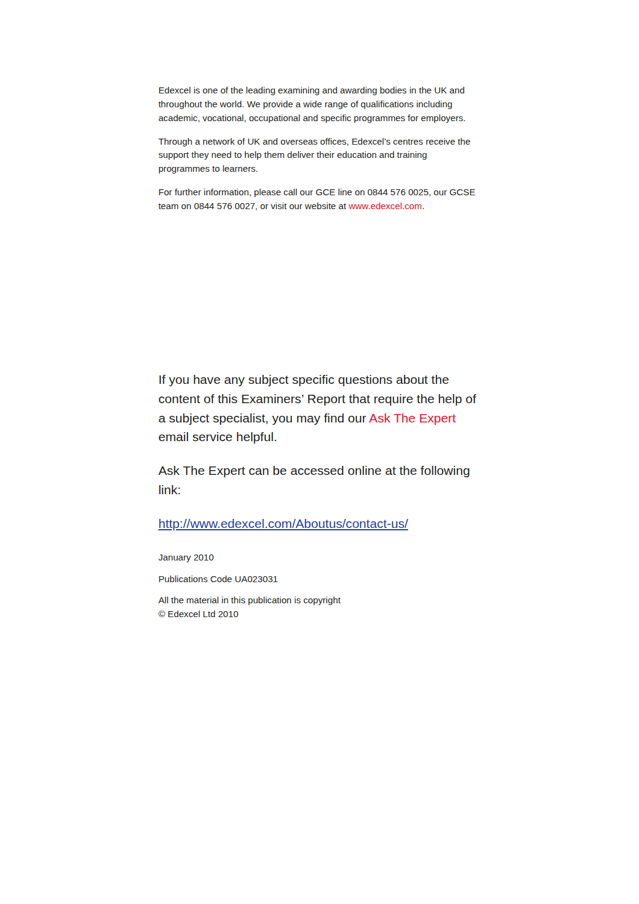Edexcel is one of the leading examining and awarding bodies in the UK and throughout the world. We provide a wide range of qualifications including academic, vocational, occupational and specific programmes for employers.
Through a network of UK and overseas offices, Edexcel’s centres receive the support they need to help them deliver their education and training programmes to learners.
For further information, please call our GCE line on 0844 576 0025, our GCSE team on 0844 576 0027, or visit our website at www.edexcel.com.
If you have any subject specific questions about the content of this Examiners’ Report that require the help of a subject specialist, you may find our Ask The Expert email service helpful.
Ask The Expert can be accessed online at the following link:
http://www.edexcel.com/Aboutus/contact-us/
January 2010
Publications Code UA023031
All the material in this publication is copyright
© Edexcel Ltd 2010